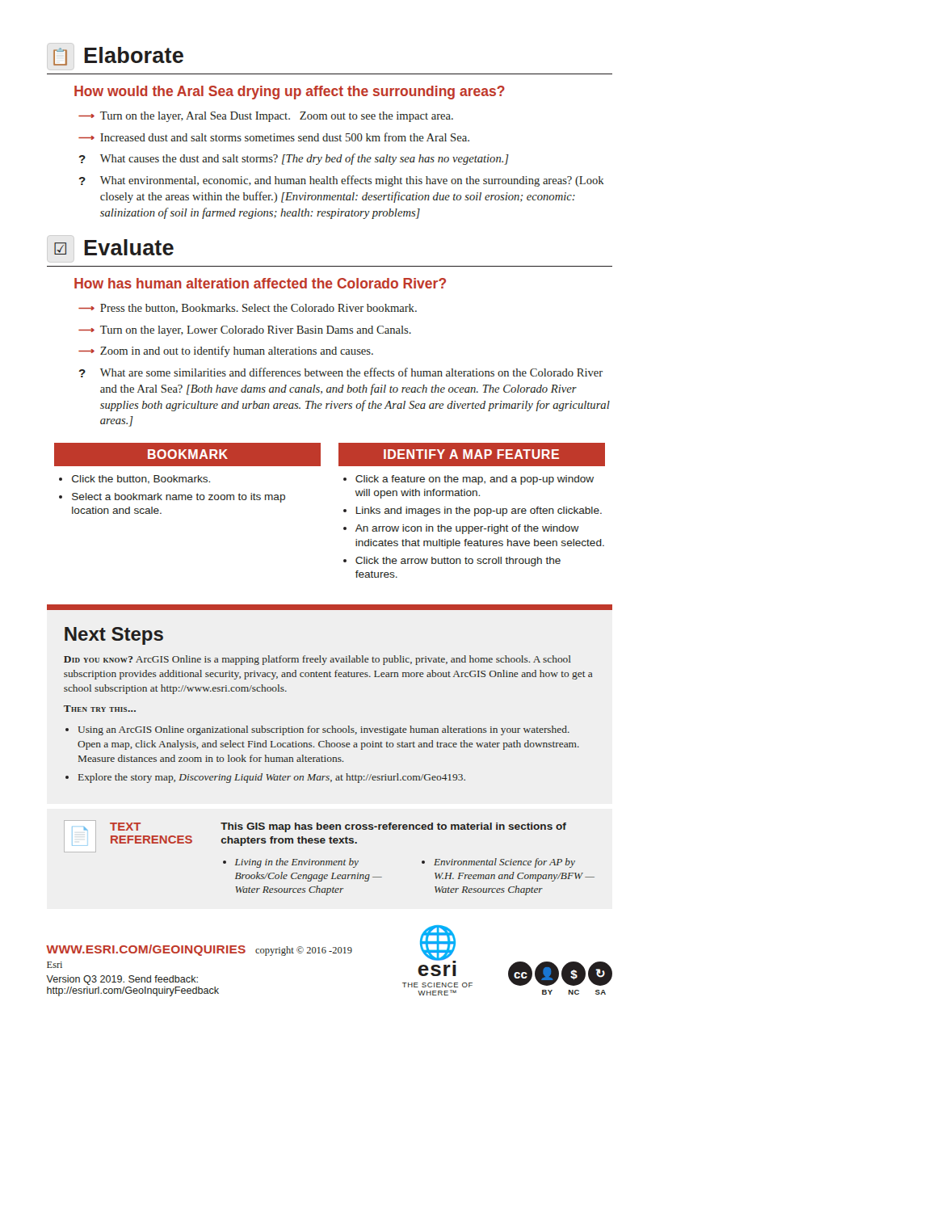📋
Elaborate
How would the Aral Sea drying up affect the surrounding areas?
⟶Turn on the layer, Aral Sea Dust Impact. Zoom out to see the impact area.
⟶Increased dust and salt storms sometimes send dust 500 km from the Aral Sea.
?What causes the dust and salt storms? [The dry bed of the salty sea has no vegetation.]
?What environmental, economic, and human health effects might this have on the surrounding areas? (Look closely at the areas within the buffer.) [Environmental: desertification due to soil erosion; economic: salinization of soil in farmed regions; health: respiratory problems]
☑
Evaluate
How has human alteration affected the Colorado River?
⟶Press the button, Bookmarks. Select the Colorado River bookmark.
⟶Turn on the layer, Lower Colorado River Basin Dams and Canals.
⟶Zoom in and out to identify human alterations and causes.
?What are some similarities and differences between the effects of human alterations on the Colorado River and the Aral Sea? [Both have dams and canals, and both fail to reach the ocean. The Colorado River supplies both agriculture and urban areas. The rivers of the Aral Sea are diverted primarily for agricultural areas.]
BOOKMARK
Click the button, Bookmarks.
Select a bookmark name to zoom to its map location and scale.
IDENTIFY A MAP FEATURE
Click a feature on the map, and a pop-up window will open with information.
Links and images in the pop-up are often clickable.
An arrow icon in the upper-right of the window indicates that multiple features have been selected.
Click the arrow button to scroll through the features.
Next Steps
Did you know? ArcGIS Online is a mapping platform freely available to public, private, and home schools. A school subscription provides additional security, privacy, and content features. Learn more about ArcGIS Online and how to get a school subscription at http://www.esri.com/schools.
Then try this...
Using an ArcGIS Online organizational subscription for schools, investigate human alterations in your watershed. Open a map, click Analysis, and select Find Locations. Choose a point to start and trace the water path downstream. Measure distances and zoom in to look for human alterations.
Explore the story map, Discovering Liquid Water on Mars, at http://esriurl.com/Geo4193.
📄
TEXT
REFERENCES
This GIS map has been cross-referenced to material in sections of chapters from these texts.
Living in the Environment by Brooks/Cole Cengage Learning — Water Resources Chapter
Environmental Science for AP by W.H. Freeman and Company/BFW — Water Resources Chapter
WWW.ESRI.COM/GEOINQUIRIES copyright © 2016 -2019 Esri
Version Q3 2019. Send feedback: http://esriurl.com/GeoInquiryFeedback
🌐
esri
THE SCIENCE OF WHERE™
cc
👤
$
↻
BY NC SA